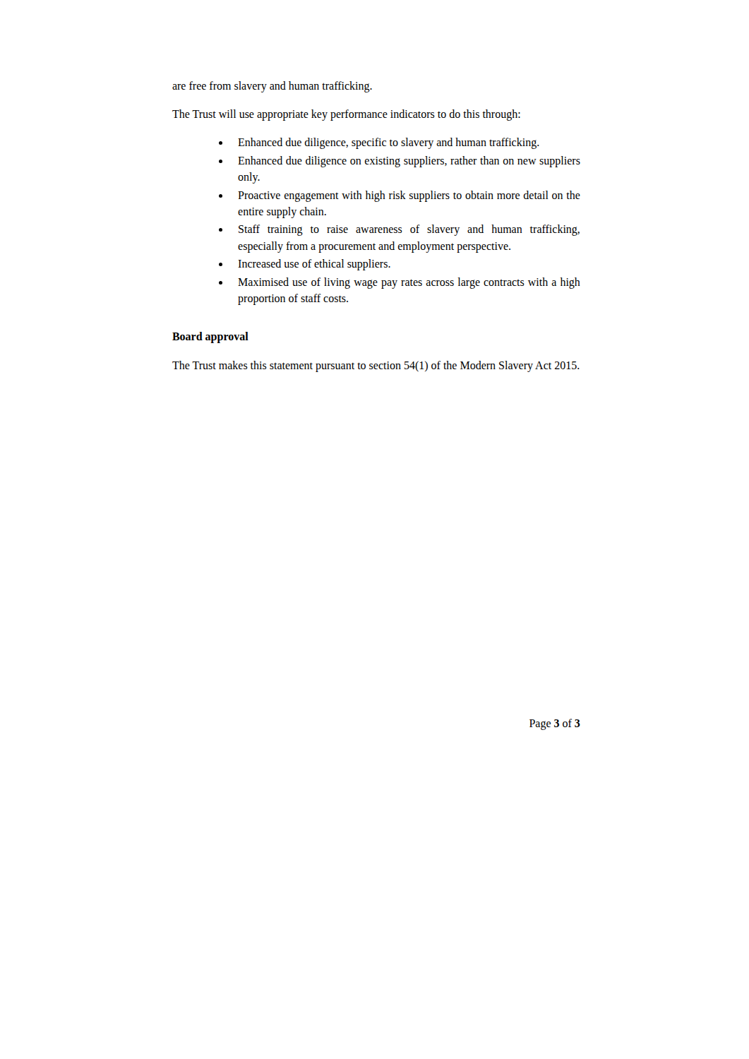are free from slavery and human trafficking.
The Trust will use appropriate key performance indicators to do this through:
Enhanced due diligence, specific to slavery and human trafficking.
Enhanced due diligence on existing suppliers, rather than on new suppliers only.
Proactive engagement with high risk suppliers to obtain more detail on the entire supply chain.
Staff training to raise awareness of slavery and human trafficking, especially from a procurement and employment perspective.
Increased use of ethical suppliers.
Maximised use of living wage pay rates across large contracts with a high proportion of staff costs.
Board approval
The Trust makes this statement pursuant to section 54(1) of the Modern Slavery Act 2015.
Page 3 of 3